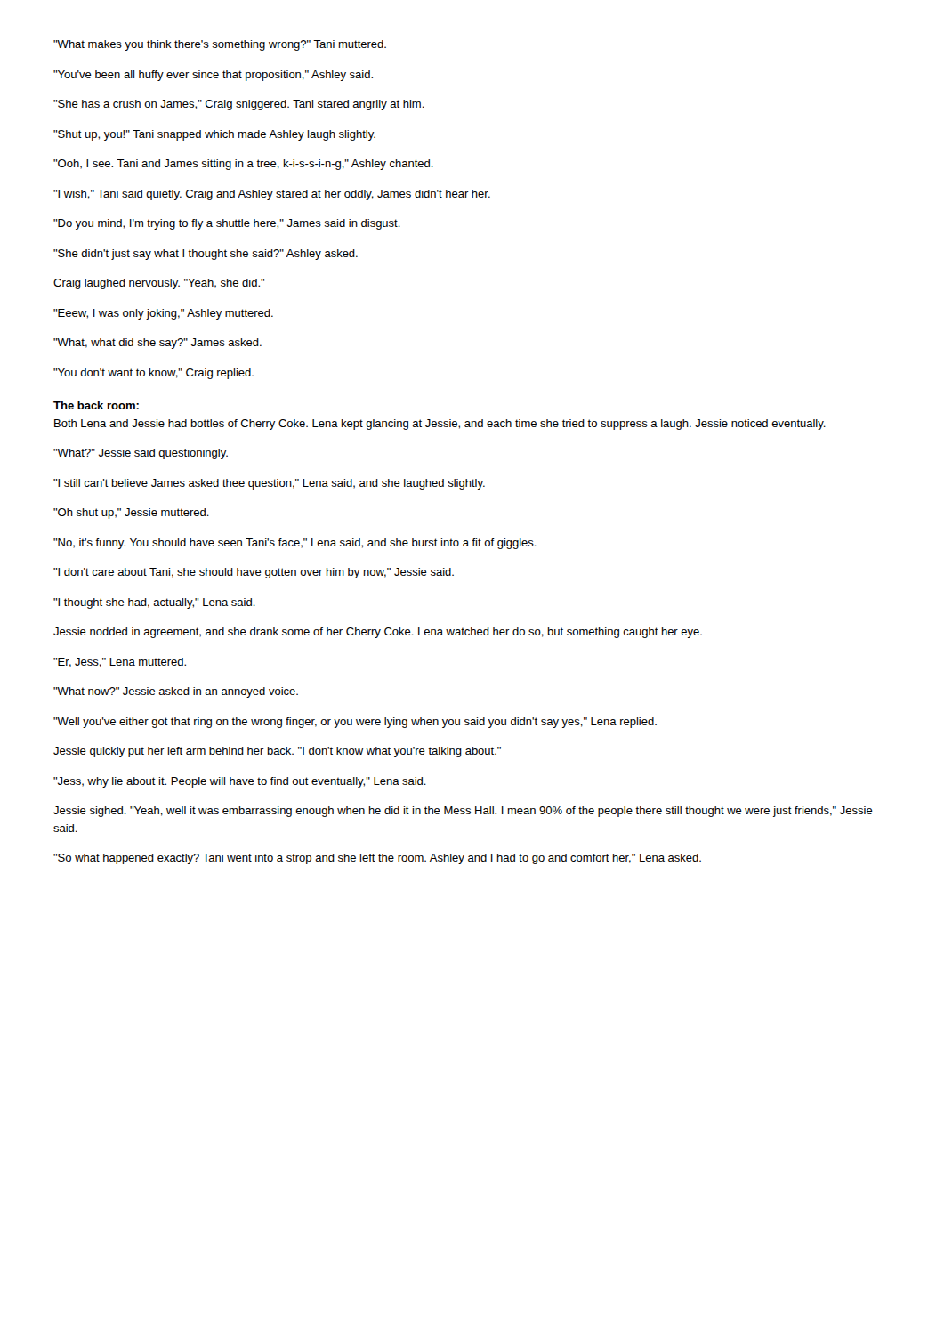"What makes you think there's something wrong?" Tani muttered.
"You've been all huffy ever since that proposition," Ashley said.
"She has a crush on James," Craig sniggered. Tani stared angrily at him.
"Shut up, you!" Tani snapped which made Ashley laugh slightly.
"Ooh, I see. Tani and James sitting in a tree, k-i-s-s-i-n-g," Ashley chanted.
"I wish," Tani said quietly. Craig and Ashley stared at her oddly, James didn't hear her.
"Do you mind, I'm trying to fly a shuttle here," James said in disgust.
"She didn't just say what I thought she said?" Ashley asked.
Craig laughed nervously. "Yeah, she did."
"Eeew, I was only joking," Ashley muttered.
"What, what did she say?" James asked.
"You don't want to know," Craig replied.
The back room:
Both Lena and Jessie had bottles of Cherry Coke. Lena kept glancing at Jessie, and each time she tried to suppress a laugh. Jessie noticed eventually.
"What?" Jessie said questioningly.
"I still can't believe James asked thee question," Lena said, and she laughed slightly.
"Oh shut up," Jessie muttered.
"No, it's funny. You should have seen Tani's face," Lena said, and she burst into a fit of giggles.
"I don't care about Tani, she should have gotten over him by now," Jessie said.
"I thought she had, actually," Lena said.
Jessie nodded in agreement, and she drank some of her Cherry Coke. Lena watched her do so, but something caught her eye.
"Er, Jess," Lena muttered.
"What now?" Jessie asked in an annoyed voice.
"Well you've either got that ring on the wrong finger, or you were lying when you said you didn't say yes," Lena replied.
Jessie quickly put her left arm behind her back. "I don't know what you're talking about."
"Jess, why lie about it. People will have to find out eventually," Lena said.
Jessie sighed. "Yeah, well it was embarrassing enough when he did it in the Mess Hall. I mean 90% of the people there still thought we were just friends," Jessie said.
"So what happened exactly? Tani went into a strop and she left the room. Ashley and I had to go and comfort her," Lena asked.